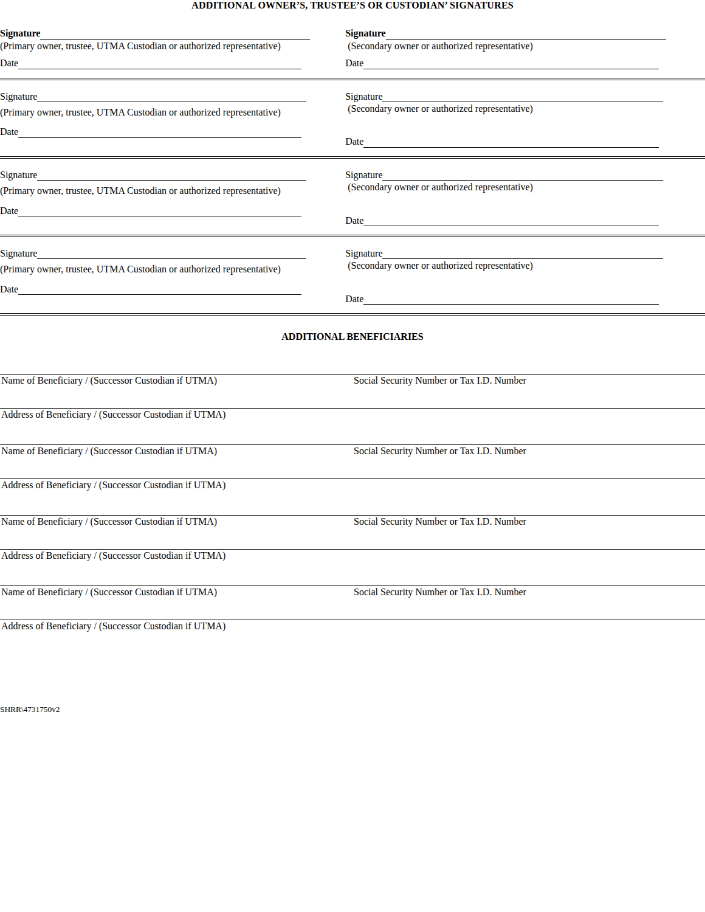ADDITIONAL OWNER’S, TRUSTEE’S OR CUSTODIAN’ SIGNATURES
| Signature (Primary owner, trustee, UTMA Custodian or authorized representative) Date | Signature (Secondary owner or authorized representative) Date |
| Signature (Primary owner, trustee, UTMA Custodian or authorized representative) Date | Signature (Secondary owner or authorized representative) Date |
| Signature (Primary owner, trustee, UTMA Custodian or authorized representative) Date | Signature (Secondary owner or authorized representative) Date |
| Signature (Primary owner, trustee, UTMA Custodian or authorized representative) Date | Signature (Secondary owner or authorized representative) Date |
ADDITIONAL BENEFICIARIES
| Name of Beneficiary / (Successor Custodian if UTMA) | Social Security Number or Tax I.D. Number |
Address of Beneficiary / (Successor Custodian if UTMA)
| Name of Beneficiary / (Successor Custodian if UTMA) | Social Security Number or Tax I.D. Number |
Address of Beneficiary / (Successor Custodian if UTMA)
| Name of Beneficiary / (Successor Custodian if UTMA) | Social Security Number or Tax I.D. Number |
Address of Beneficiary / (Successor Custodian if UTMA)
| Name of Beneficiary / (Successor Custodian if UTMA) | Social Security Number or Tax I.D. Number |
Address of Beneficiary / (Successor Custodian if UTMA)
SHRR\4731750v2